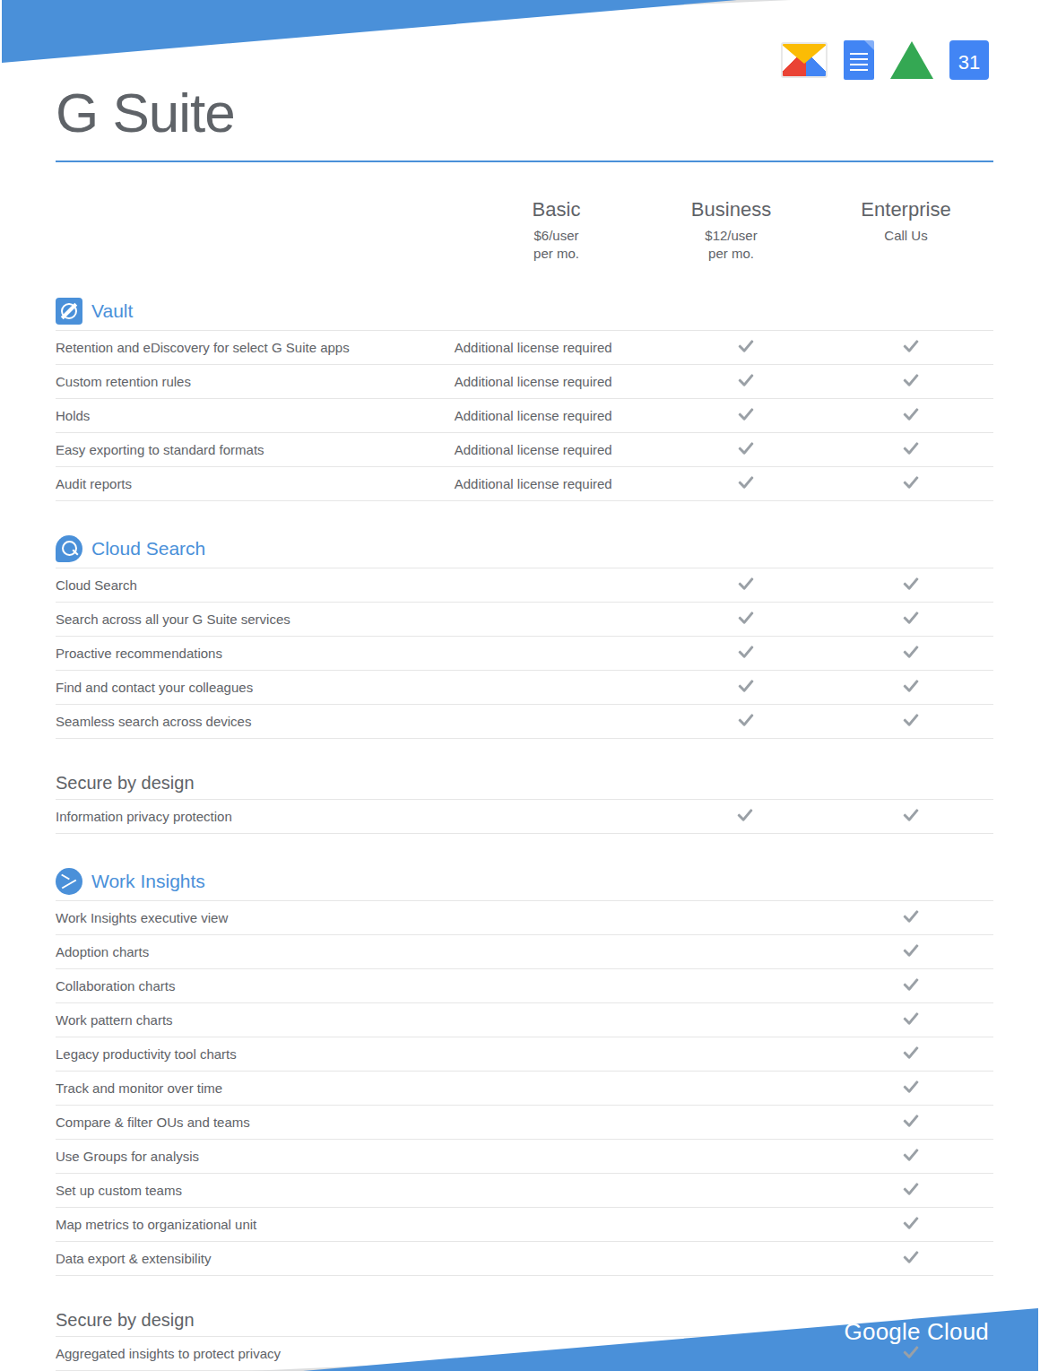31
G Suite
Basic
$6/user
per mo.
Business
$12/user
per mo.
Enterprise
Call Us
Vault
| Retention and eDiscovery for select G Suite apps | Additional license required | | |
| Custom retention rules | Additional license required | | |
| Holds | Additional license required | | |
| Easy exporting to standard formats | Additional license required | | |
| Audit reports | Additional license required | | |
Cloud Search
| Cloud Search | | | |
| Search across all your G Suite services | | | |
| Proactive recommendations | | | |
| Find and contact your colleagues | | | |
| Seamless search across devices | | | |
Secure by design
| Information privacy protection | | | |
Work Insights
| Work Insights executive view | | | |
| Adoption charts | | | |
| Collaboration charts | | | |
| Work pattern charts | | | |
| Legacy productivity tool charts | | | |
| Track and monitor over time | | | |
| Compare & filter OUs and teams | | | |
| Use Groups for analysis | | | |
| Set up custom teams | | | |
| Map metrics to organizational unit | | | |
| Data export & extensibility | | | |
Secure by design
| Aggregated insights to protect privacy | | | |
Google Cloud